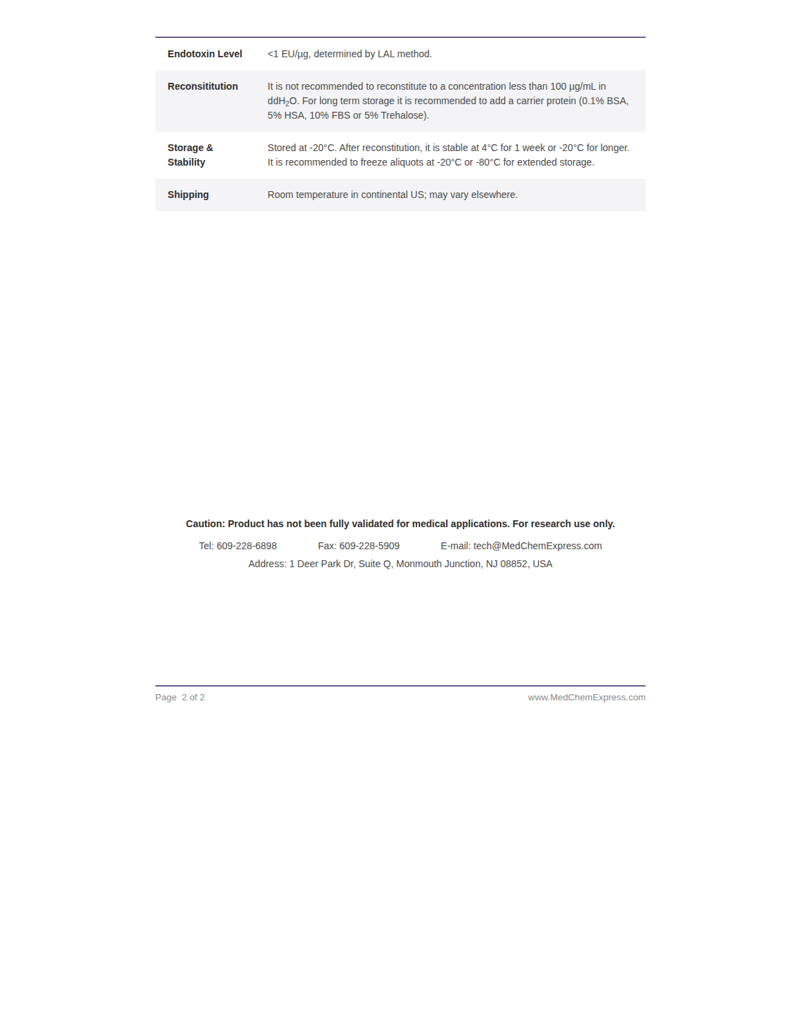| Endotoxin Level | <1 EU/µg, determined by LAL method. |
| Reconsititution | It is not recommended to reconstitute to a concentration less than 100 µg/mL in ddH 2 O. For long term storage it is recommended to add a carrier protein (0.1% BSA, 5% HSA, 10% FBS or 5% Trehalose). |
| Storage & Stability | Stored at -20°C. After reconstitution, it is stable at 4°C for 1 week or -20°C for longer. It is recommended to freeze aliquots at -20°C or -80°C for extended storage. |
| Shipping | Room temperature in continental US; may vary elsewhere. |
Caution: Product has not been fully validated for medical applications. For research use only.
Tel: 609-228-6898 Fax: 609-228-5909 E-mail: tech@MedChemExpress.com
Address: 1 Deer Park Dr, Suite Q, Monmouth Junction, NJ 08852, USA
Page 2 of 2
www.MedChemExpress.com